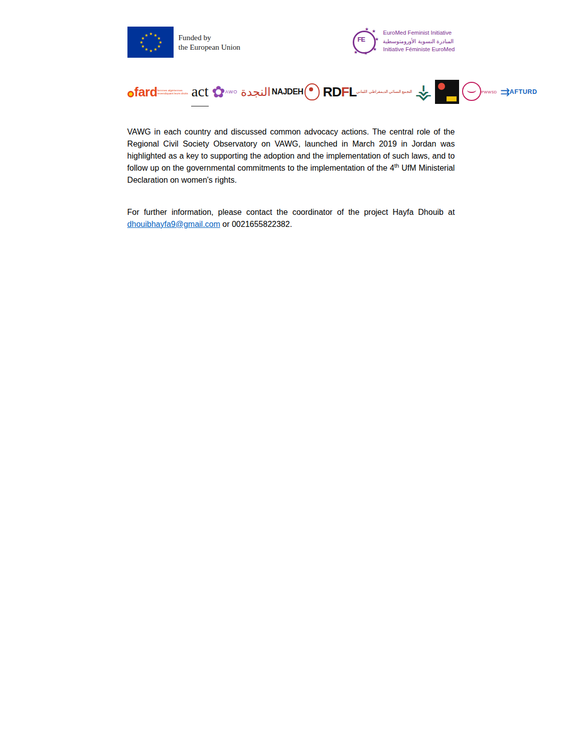★ ★ ★ ★ ★ ★ ★ ★ ★ ★ ★ ★
Funded by
the European Union
FE
★ ★ ★ ★ ★ ★
EuroMed Feminist Initiative
المبادرة النسوية الأورومتوسطية
Initiative Féministe EuroMed
fard
femmes algériennes revendiquant leurs droits
act
✿
AWO
النجدة NAJDEH
RDFL
التجمع النسائي الديمقراطي اللبناني
⚶
PWWSD
⇉
AFTURD
VAWG in each country and discussed common advocacy actions. The central role of the Regional Civil Society Observatory on VAWG, launched in March 2019 in Jordan was highlighted as a key to supporting the adoption and the implementation of such laws, and to follow up on the governmental commitments to the implementation of the 4th UfM Ministerial Declaration on women's rights.
For further information, please contact the coordinator of the project Hayfa Dhouib at dhouibhayfa9@gmail.com or 0021655822382.